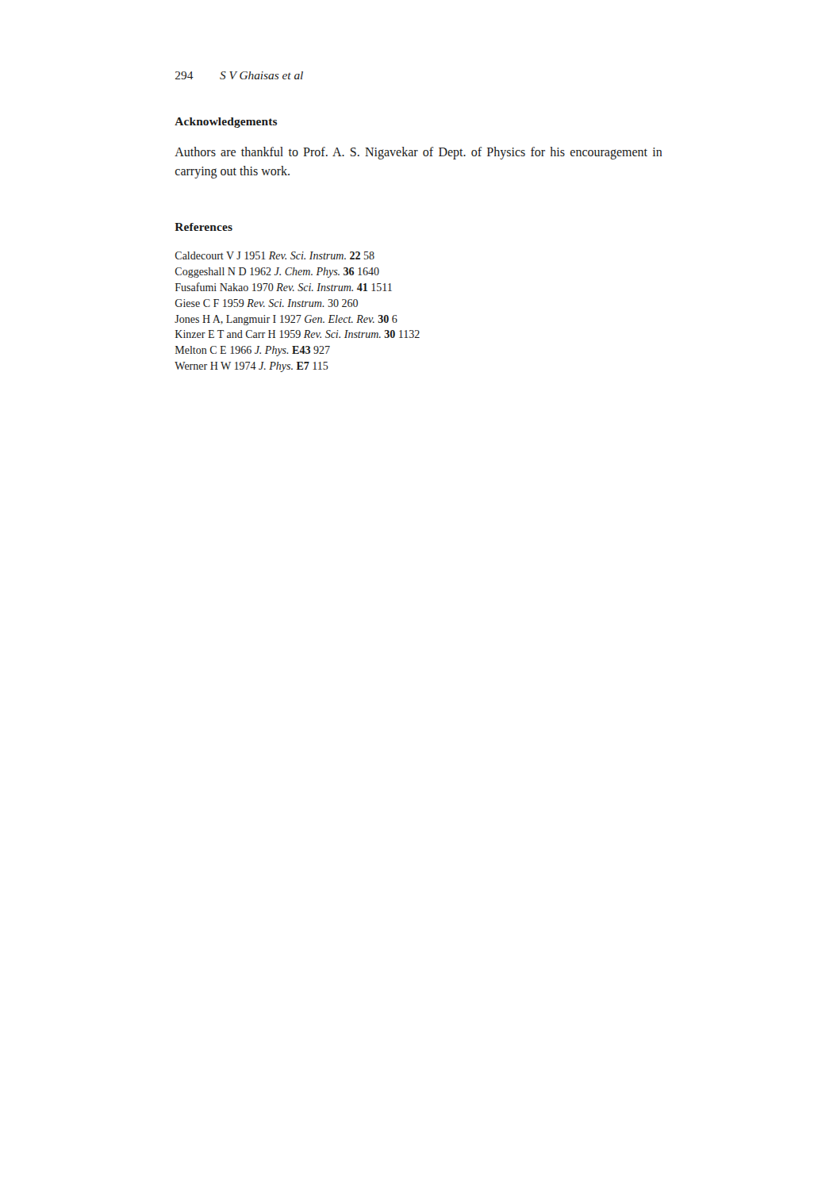294 S V Ghaisas et al
Acknowledgements
Authors are thankful to Prof. A. S. Nigavekar of Dept. of Physics for his encouragement in carrying out this work.
References
Caldecourt V J 1951 Rev. Sci. Instrum. 22 58
Coggeshall N D 1962 J. Chem. Phys. 36 1640
Fusafumi Nakao 1970 Rev. Sci. Instrum. 41 1511
Giese C F 1959 Rev. Sci. Instrum. 30 260
Jones H A, Langmuir I 1927 Gen. Elect. Rev. 30 6
Kinzer E T and Carr H 1959 Rev. Sci. Instrum. 30 1132
Melton C E 1966 J. Phys. E43 927
Werner H W 1974 J. Phys. E7 115